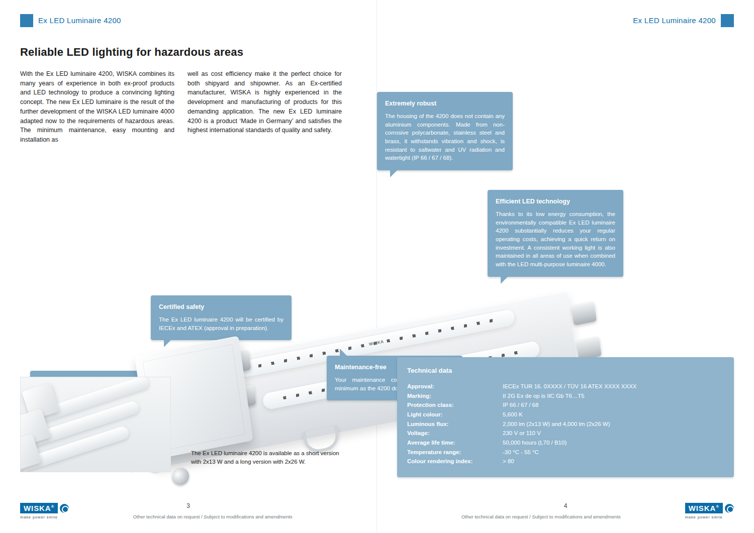Ex LED Luminaire 4200
Reliable LED lighting for hazardous areas
With the Ex LED luminaire 4200, WISKA combines its many years of experience in both ex-proof products and LED technology to produce a convincing lighting concept. The new Ex LED luminaire is the result of the further development of the WISKA LED luminaire 4000 adapted now to the requirements of hazardous areas. The minimum maintenance, easy mounting and installation as
well as cost efficiency make it the perfect choice for both shipyard and shipowner. As an Ex-certified manufacturer, WISKA is highly experienced in the development and manufacturing of products for this demanding application. The new Ex LED luminaire 4200 is a product ‘Made in Germany’ and satisfies the highest international standards of quality and safety.
Certified safety
The Ex LED luminaire 4200 will be certified by IECEx and ATEX (approval in preparation).
Quick and simple
The 4200 is available for all common footprints. A spacious connection box ensures quick and easy installation. It offers a high degree of connection flexibility thanks to up to 4 cable entries suitable for cable diametres from 6 to 21 mm using WISKA cable gland technology.
WISKA
WISKA
The Ex LED luminaire 4200 is available as a short version with 2x13 W and a long version with 2x26 W.
3
WISKA®
make power smile
Other technical data on request / Subject to modifications and amendments
Ex LED Luminaire 4200
Extremely robust
The housing of the 4200 does not contain any aluminium components. Made from non-corrosive polycarbonate, stainless steel and brass, it withstands vibration and shock, is resistant to saltwater and UV radiation and watertight (IP 66 / 67 / 68).
Efficient LED technology
Thanks to its low energy consumption, the environmentally compatible Ex LED luminaire 4200 substantially reduces your regular operating costs, achieving a quick return on investment. A consistent working light is also maintained in all areas of use when combined with the LED multi-purpose luminaire 4000.
Maintenance-free
Your maintenance costs are kept to a minimum as the 4200 does not use any driver.
Technical data
| Approval: | IECEx TUR 16. 0XXXX / TÜV 16 ATEX XXXX XXXX |
| Marking: | II 2G Ex de op is IIC Gb T6…T5 |
| Protection class: | IP 66 / 67 / 68 |
| Light colour: | 5,600 K |
| Luminous flux: | 2,000 lm (2x13 W) and 4,000 lm (2x26 W) |
| Voltage: | 230 V or 110 V |
| Average life time: | 50,000 hours (L70 / B10) |
| Temperature range: | -30 °C - 55 °C |
| Colour rendering index: | > 80 |
4
WISKA®
make power smile
Other technical data on request / Subject to modifications and amendments